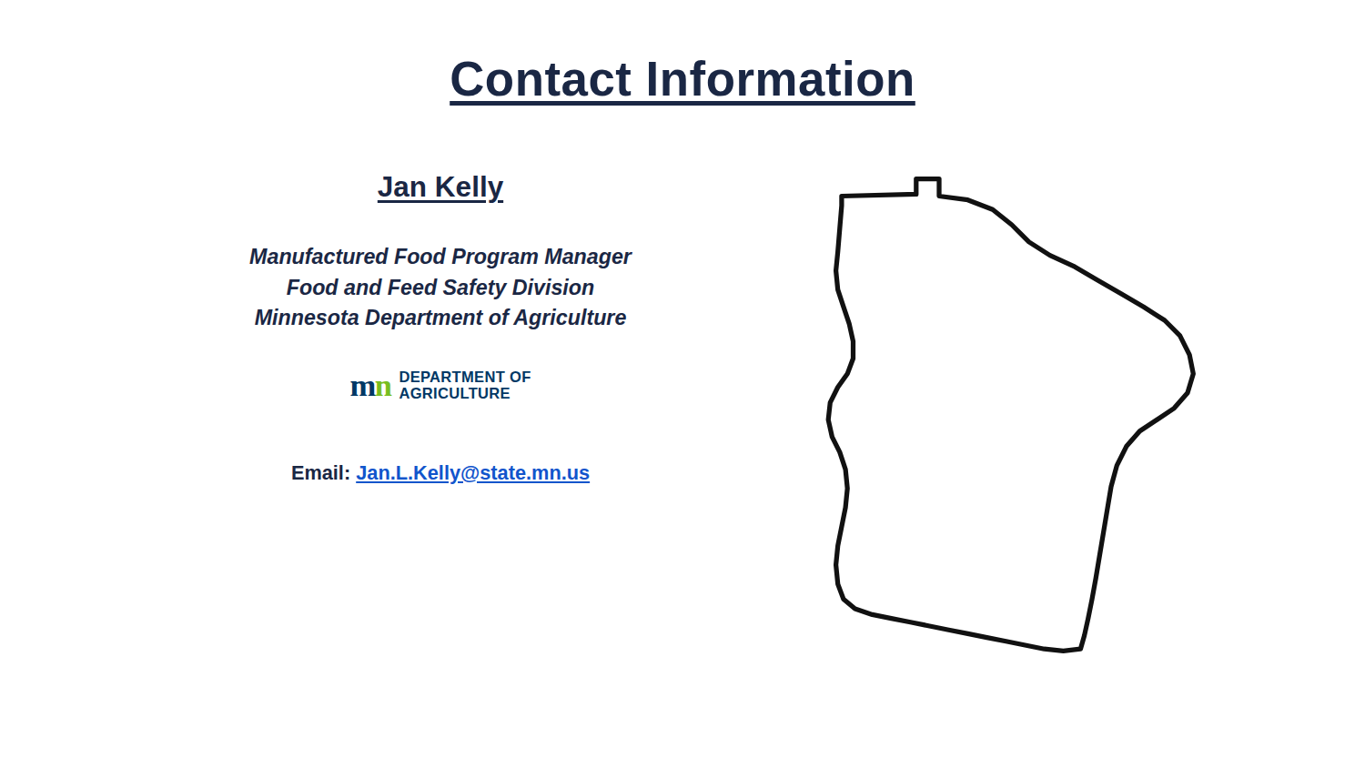Contact Information
Jan Kelly
Manufactured Food Program Manager Food and Feed Safety Division Minnesota Department of Agriculture
mn Department of Agriculture
Email: Jan.L.Kelly@state.mn.us